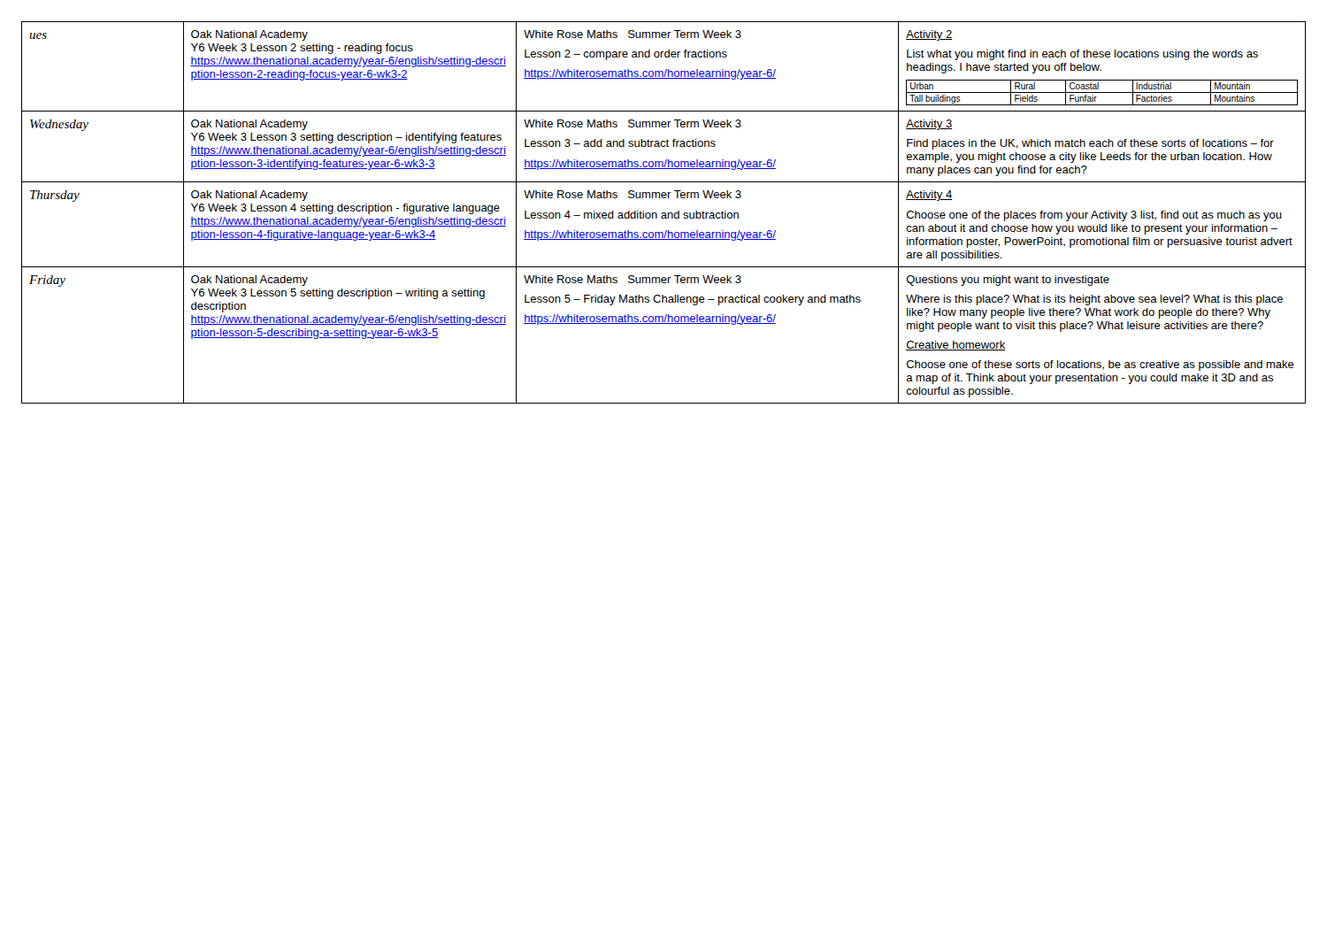| ues | Oak National Academy Y6 Week 3 Lesson 2 setting - reading focus https://www.thenational.academy/year-6/english/setting-description-lesson-2-reading-focus-year-6-wk3-2 | White Rose Maths Summer Term Week 3 Lesson 2 – compare and order fractions https://whiterosemaths.com/homelearning/year-6/ | Activity 2 List what you might find in each of these locations using the words as headings. I have started you off below. / Urban / Rural / Coastal / Industrial / Mountain / / Tall buildings / Fields / Funfair / Factories / Mountains / |
| Wednesday | Oak National Academy Y6 Week 3 Lesson 3 setting description – identifying features https://www.thenational.academy/year-6/english/setting-description-lesson-3-identifying-features-year-6-wk3-3 | White Rose Maths Summer Term Week 3 Lesson 3 – add and subtract fractions https://whiterosemaths.com/homelearning/year-6/ | Activity 3 Find places in the UK, which match each of these sorts of locations – for example, you might choose a city like Leeds for the urban location. How many places can you find for each? |
| Thursday | Oak National Academy Y6 Week 3 Lesson 4 setting description - figurative language https://www.thenational.academy/year-6/english/setting-description-lesson-4-figurative-language-year-6-wk3-4 | White Rose Maths Summer Term Week 3 Lesson 4 – mixed addition and subtraction https://whiterosemaths.com/homelearning/year-6/ | Activity 4 Choose one of the places from your Activity 3 list, find out as much as you can about it and choose how you would like to present your information – information poster, PowerPoint, promotional film or persuasive tourist advert are all possibilities. |
| Friday | Oak National Academy Y6 Week 3 Lesson 5 setting description – writing a setting description https://www.thenational.academy/year-6/english/setting-description-lesson-5-describing-a-setting-year-6-wk3-5 | White Rose Maths Summer Term Week 3 Lesson 5 – Friday Maths Challenge – practical cookery and maths https://whiterosemaths.com/homelearning/year-6/ | Questions you might want to investigate Where is this place? What is its height above sea level? What is this place like? How many people live there? What work do people do there? Why might people want to visit this place? What leisure activities are there? Creative homework Choose one of these sorts of locations, be as creative as possible and make a map of it. Think about your presentation - you could make it 3D and as colourful as possible. |